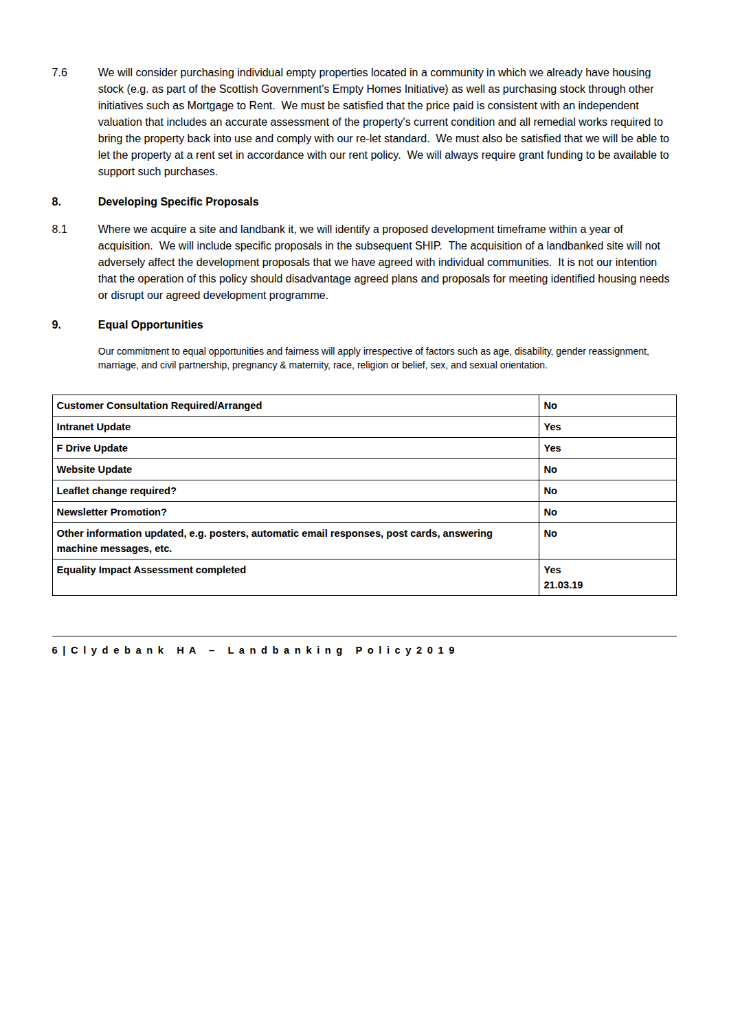7.6
We will consider purchasing individual empty properties located in a community in which we already have housing stock (e.g. as part of the Scottish Government's Empty Homes Initiative) as well as purchasing stock through other initiatives such as Mortgage to Rent. We must be satisfied that the price paid is consistent with an independent valuation that includes an accurate assessment of the property's current condition and all remedial works required to bring the property back into use and comply with our re-let standard. We must also be satisfied that we will be able to let the property at a rent set in accordance with our rent policy. We will always require grant funding to be available to support such purchases.
8.
Developing Specific Proposals
8.1
Where we acquire a site and landbank it, we will identify a proposed development timeframe within a year of acquisition. We will include specific proposals in the subsequent SHIP. The acquisition of a landbanked site will not adversely affect the development proposals that we have agreed with individual communities. It is not our intention that the operation of this policy should disadvantage agreed plans and proposals for meeting identified housing needs or disrupt our agreed development programme.
9.
Equal Opportunities
Our commitment to equal opportunities and fairness will apply irrespective of factors such as age, disability, gender reassignment, marriage, and civil partnership, pregnancy & maternity, race, religion or belief, sex, and sexual orientation.
| Customer Consultation Required/Arranged | No |
| Intranet Update | Yes |
| F Drive Update | Yes |
| Website Update | No |
| Leaflet change required? | No |
| Newsletter Promotion? | No |
| Other information updated, e.g. posters, automatic email responses, post cards, answering machine messages, etc. | No |
| Equality Impact Assessment completed | Yes 21.03.19 |
6 | C l y d e b a n k H A – L a n d b a n k i n g P o l i c y 2 0 1 9